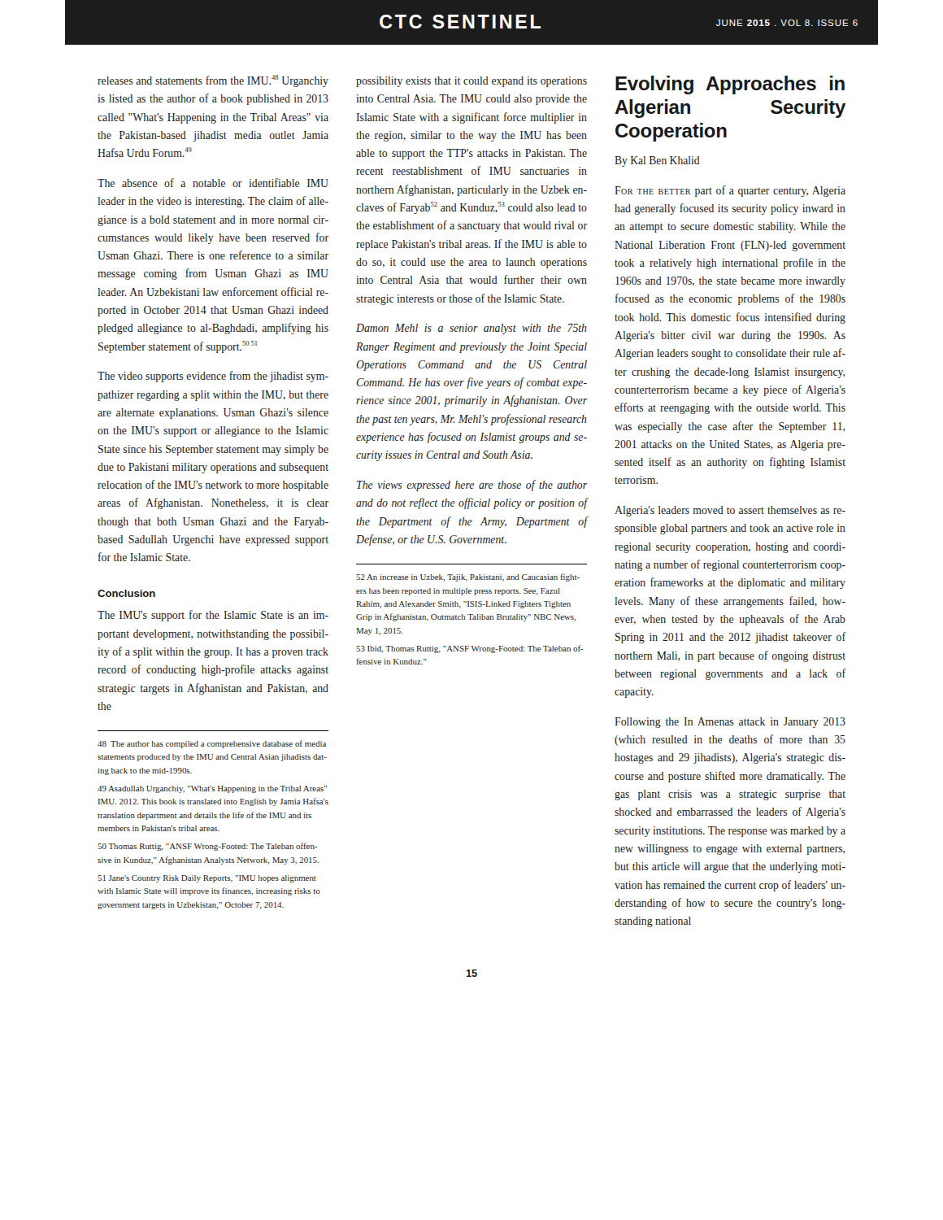CTC SENTINEL JUNE 2015 . VOL 8. ISSUE 6
releases and statements from the IMU.48 Urganchiy is listed as the author of a book published in 2013 called "What's Happening in the Tribal Areas" via the Pakistan-based jihadist media outlet Jamia Hafsa Urdu Forum.49
The absence of a notable or identifiable IMU leader in the video is interesting. The claim of allegiance is a bold statement and in more normal circumstances would likely have been reserved for Usman Ghazi. There is one reference to a similar message coming from Usman Ghazi as IMU leader. An Uzbekistani law enforcement official reported in October 2014 that Usman Ghazi indeed pledged allegiance to al-Baghdadi, amplifying his September statement of support.50 51
The video supports evidence from the jihadist sympathizer regarding a split within the IMU, but there are alternate explanations. Usman Ghazi's silence on the IMU's support or allegiance to the Islamic State since his September statement may simply be due to Pakistani military operations and subsequent relocation of the IMU's network to more hospitable areas of Afghanistan. Nonetheless, it is clear though that both Usman Ghazi and the Faryab-based Sadullah Urgenchi have expressed support for the Islamic State.
Conclusion
The IMU's support for the Islamic State is an important development, notwithstanding the possibility of a split within the group. It has a proven track record of conducting high-profile attacks against strategic targets in Afghanistan and Pakistan, and the
48 The author has compiled a comprehensive database of media statements produced by the IMU and Central Asian jihadists dating back to the mid-1990s.
49 Asadullah Urganchiy, "What's Happening in the Tribal Areas" IMU. 2012. This book is translated into English by Jamia Hafsa's translation department and details the life of the IMU and its members in Pakistan's tribal areas.
50 Thomas Ruttig, "ANSF Wrong-Footed: The Taleban offensive in Kunduz," Afghanistan Analysts Network, May 3, 2015.
51 Jane's Country Risk Daily Reports, "IMU hopes alignment with Islamic State will improve its finances, increasing risks to government targets in Uzbekistan," October 7, 2014.
possibility exists that it could expand its operations into Central Asia. The IMU could also provide the Islamic State with a significant force multiplier in the region, similar to the way the IMU has been able to support the TTP's attacks in Pakistan. The recent reestablishment of IMU sanctuaries in northern Afghanistan, particularly in the Uzbek enclaves of Faryab52 and Kunduz,53 could also lead to the establishment of a sanctuary that would rival or replace Pakistan's tribal areas. If the IMU is able to do so, it could use the area to launch operations into Central Asia that would further their own strategic interests or those of the Islamic State.
Damon Mehl is a senior analyst with the 75th Ranger Regiment and previously the Joint Special Operations Command and the US Central Command. He has over five years of combat experience since 2001, primarily in Afghanistan. Over the past ten years, Mr. Mehl's professional research experience has focused on Islamist groups and security issues in Central and South Asia.
The views expressed here are those of the author and do not reflect the official policy or position of the Department of the Army, Department of Defense, or the U.S. Government.
52 An increase in Uzbek, Tajik, Pakistani, and Caucasian fighters has been reported in multiple press reports. See, Fazul Rahim, and Alexander Smith, "ISIS-Linked Fighters Tighten Grip in Afghanistan, Outmatch Taliban Brutality" NBC News, May 1, 2015.
53 Ibid, Thomas Ruttig, "ANSF Wrong-Footed: The Taleban offensive in Kunduz."
Evolving Approaches in Algerian Security Cooperation
By Kal Ben Khalid
For the better part of a quarter century, Algeria had generally focused its security policy inward in an attempt to secure domestic stability. While the National Liberation Front (FLN)-led government took a relatively high international profile in the 1960s and 1970s, the state became more inwardly focused as the economic problems of the 1980s took hold. This domestic focus intensified during Algeria's bitter civil war during the 1990s. As Algerian leaders sought to consolidate their rule after crushing the decade-long Islamist insurgency, counterterrorism became a key piece of Algeria's efforts at reengaging with the outside world. This was especially the case after the September 11, 2001 attacks on the United States, as Algeria presented itself as an authority on fighting Islamist terrorism.
Algeria's leaders moved to assert themselves as responsible global partners and took an active role in regional security cooperation, hosting and coordinating a number of regional counterterrorism cooperation frameworks at the diplomatic and military levels. Many of these arrangements failed, however, when tested by the upheavals of the Arab Spring in 2011 and the 2012 jihadist takeover of northern Mali, in part because of ongoing distrust between regional governments and a lack of capacity.
Following the In Amenas attack in January 2013 (which resulted in the deaths of more than 35 hostages and 29 jihadists), Algeria's strategic discourse and posture shifted more dramatically. The gas plant crisis was a strategic surprise that shocked and embarrassed the leaders of Algeria's security institutions. The response was marked by a new willingness to engage with external partners, but this article will argue that the underlying motivation has remained the current crop of leaders' understanding of how to secure the country's long-standing national
15